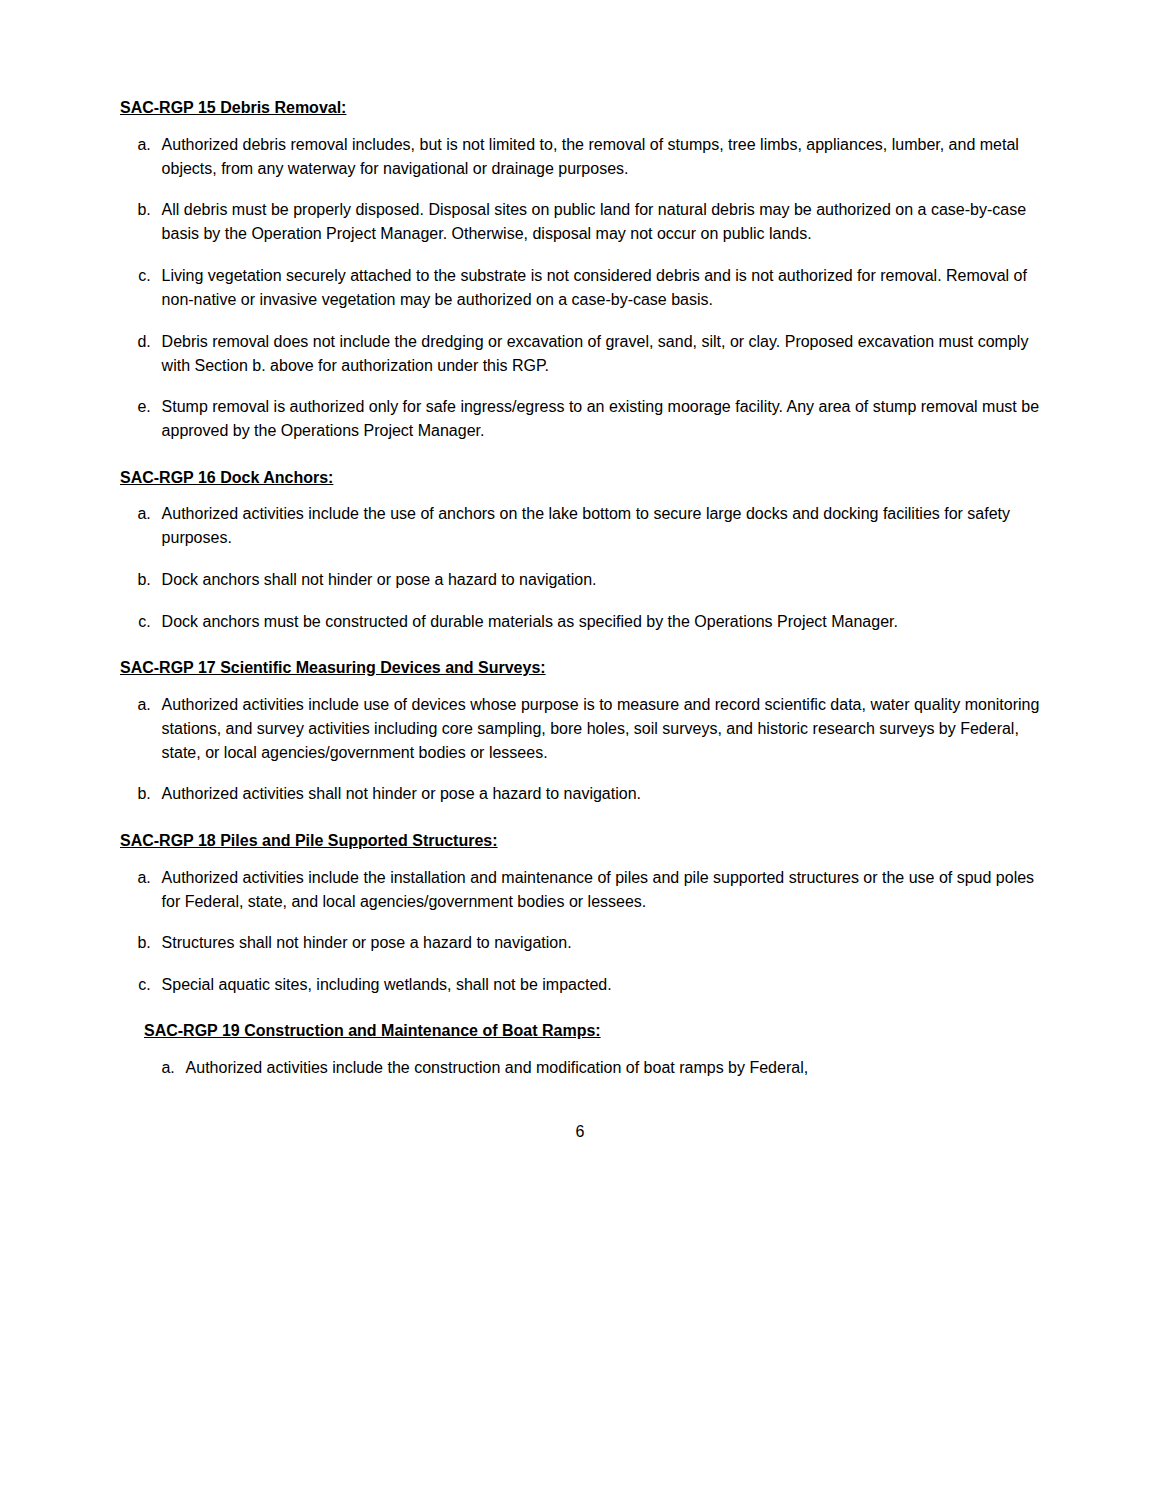SAC-RGP 15 Debris Removal:
Authorized debris removal includes, but is not limited to, the removal of stumps, tree limbs, appliances, lumber, and metal objects, from any waterway for navigational or drainage purposes.
All debris must be properly disposed. Disposal sites on public land for natural debris may be authorized on a case-by-case basis by the Operation Project Manager. Otherwise, disposal may not occur on public lands.
Living vegetation securely attached to the substrate is not considered debris and is not authorized for removal. Removal of non-native or invasive vegetation may be authorized on a case-by-case basis.
Debris removal does not include the dredging or excavation of gravel, sand, silt, or clay. Proposed excavation must comply with Section b. above for authorization under this RGP.
Stump removal is authorized only for safe ingress/egress to an existing moorage facility. Any area of stump removal must be approved by the Operations Project Manager.
SAC-RGP 16 Dock Anchors:
Authorized activities include the use of anchors on the lake bottom to secure large docks and docking facilities for safety purposes.
Dock anchors shall not hinder or pose a hazard to navigation.
Dock anchors must be constructed of durable materials as specified by the Operations Project Manager.
SAC-RGP 17 Scientific Measuring Devices and Surveys:
Authorized activities include use of devices whose purpose is to measure and record scientific data, water quality monitoring stations, and survey activities including core sampling, bore holes, soil surveys, and historic research surveys by Federal, state, or local agencies/government bodies or lessees.
Authorized activities shall not hinder or pose a hazard to navigation.
SAC-RGP 18 Piles and Pile Supported Structures:
Authorized activities include the installation and maintenance of piles and pile supported structures or the use of spud poles for Federal, state, and local agencies/government bodies or lessees.
Structures shall not hinder or pose a hazard to navigation.
Special aquatic sites, including wetlands, shall not be impacted.
SAC-RGP 19 Construction and Maintenance of Boat Ramps:
Authorized activities include the construction and modification of boat ramps by Federal,
6